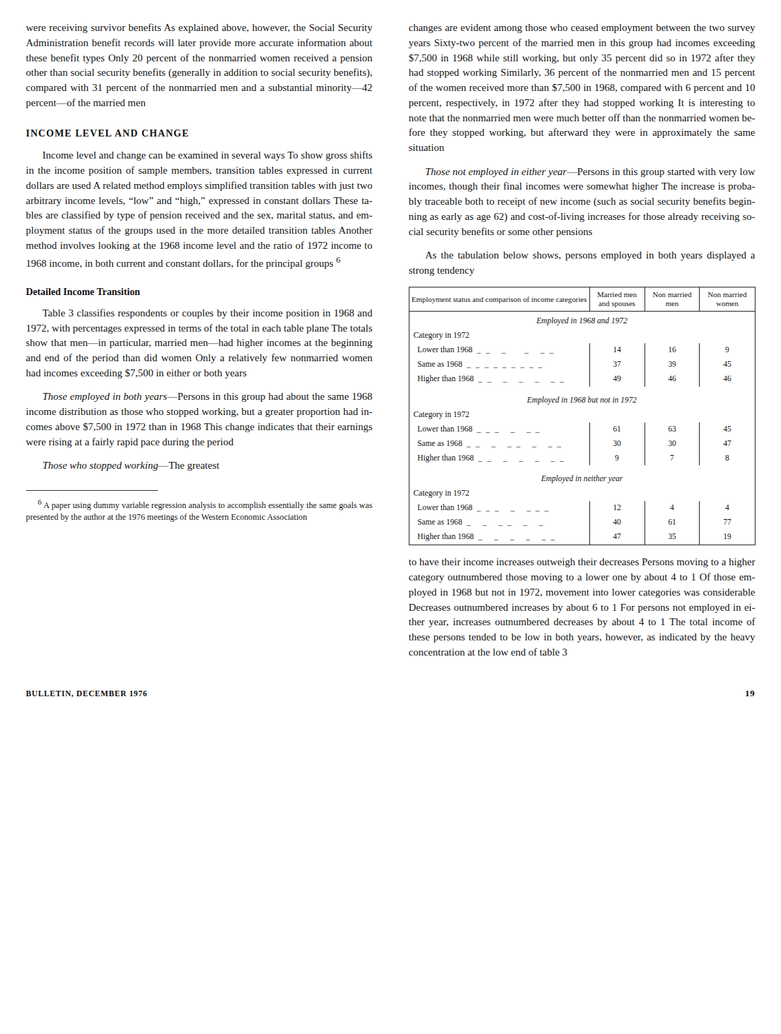were receiving survivor benefits As explained above, however, the Social Security Administration benefit records will later provide more accurate information about these benefit types Only 20 percent of the nonmarried women received a pension other than social security benefits (generally in addition to social security benefits), compared with 31 percent of the nonmarried men and a substantial minority—42 percent—of the married men
Income Level and Change
Income level and change can be examined in several ways To show gross shifts in the income position of sample members, transition tables expressed in current dollars are used A related method employs simplified transition tables with just two arbitrary income levels, “low” and “high,” expressed in constant dollars These tables are classified by type of pension received and the sex, marital status, and employment status of the groups used in the more detailed transition tables Another method involves looking at the 1968 income level and the ratio of 1972 income to 1968 income, in both current and constant dollars, for the principal groups 6
Detailed Income Transition
Table 3 classifies respondents or couples by their income position in 1968 and 1972, with percentages expressed in terms of the total in each table plane The totals show that men—in particular, married men—had higher incomes at the beginning and end of the period than did women Only a relatively few nonmarried women had incomes exceeding $7,500 in either or both years
Those employed in both years—Persons in this group had about the same 1968 income distribution as those who stopped working, but a greater proportion had incomes above $7,500 in 1972 than in 1968 This change indicates that their earnings were rising at a fairly rapid pace during the period
Those who stopped working—The greatest
6 A paper using dummy variable regression analysis to accomplish essentially the same goals was presented by the author at the 1976 meetings of the Western Economic Association
changes are evident among those who ceased employment between the two survey years Sixty-two percent of the married men in this group had incomes exceeding $7,500 in 1968 while still working, but only 35 percent did so in 1972 after they had stopped working Similarly, 36 percent of the nonmarried men and 15 percent of the women received more than $7,500 in 1968, compared with 6 percent and 10 percent, respectively, in 1972 after they had stopped working It is interesting to note that the nonmarried men were much better off than the nonmarried women before they stopped working, but afterward they were in approximately the same situation
Those not employed in either year—Persons in this group started with very low incomes, though their final incomes were somewhat higher The increase is probably traceable both to receipt of new income (such as social security benefits beginning as early as age 62) and cost-of-living increases for those already receiving social security benefits or some other pensions
As the tabulation below shows, persons employed in both years displayed a strong tendency
| Employment status and comparison of income categories | Married men and spouses | Non married men | Non married women |
| --- | --- | --- | --- |
| Employed in 1968 and 1972 |
| Category in 1972 |
| Lower than 1968 _ _ _ _ _ _ | 14 | 16 | 9 |
| Same as 1968 _ _ _ _ _ _ _ _ _ | 37 | 39 | 45 |
| Higher than 1968 _ _ _ _ _ _ _ | 49 | 46 | 46 |
| Employed in 1968 but not in 1972 |
| Category in 1972 |
| Lower than 1968 _ _ _ _ _ _ | 61 | 63 | 45 |
| Same as 1968 _ _ _ _ _ _ _ _ | 30 | 30 | 47 |
| Higher than 1968 _ _ _ _ _ _ _ | 9 | 7 | 8 |
| Employed in neither year |
| Category in 1972 |
| Lower than 1968 _ _ _ _ _ _ _ | 12 | 4 | 4 |
| Same as 1968 _ _ _ _ _ _ | 40 | 61 | 77 |
| Higher than 1968 _ _ _ _ _ _ | 47 | 35 | 19 |
to have their income increases outweigh their decreases Persons moving to a higher category outnumbered those moving to a lower one by about 4 to 1 Of those employed in 1968 but not in 1972, movement into lower categories was considerable Decreases outnumbered increases by about 6 to 1 For persons not employed in either year, increases outnumbered decreases by about 4 to 1 The total income of these persons tended to be low in both years, however, as indicated by the heavy concentration at the low end of table 3
Bulletin, December 1976
19